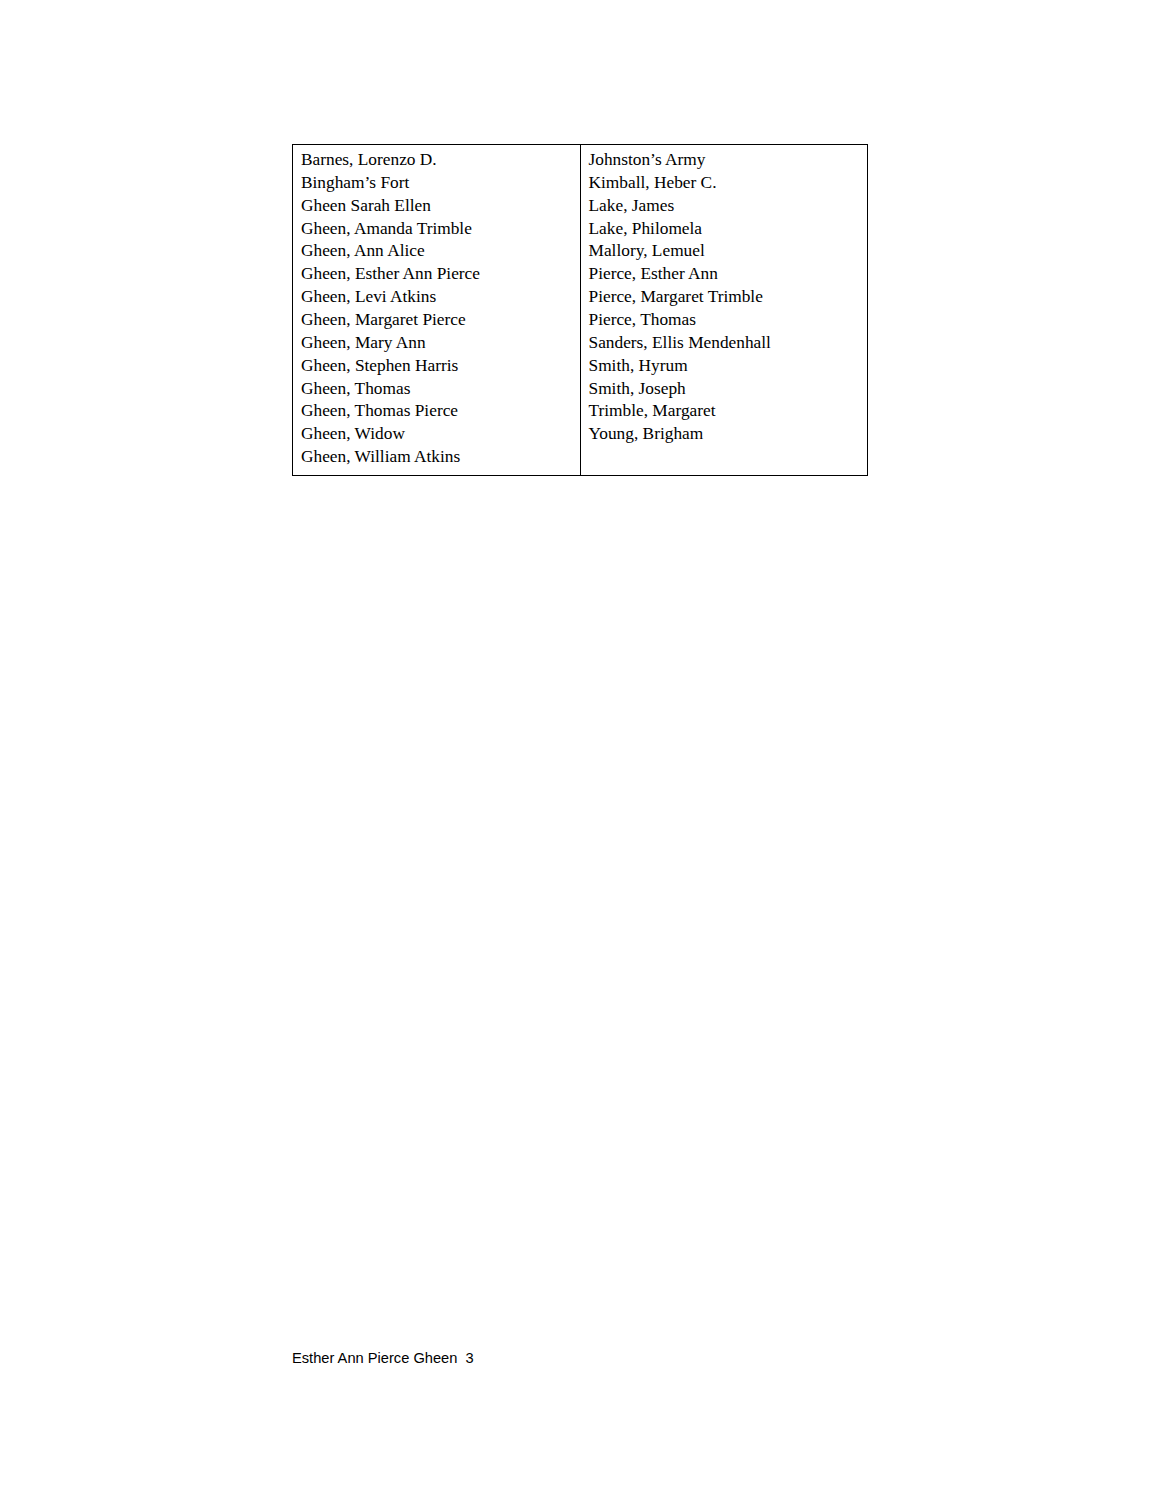| Barnes, Lorenzo D. Bingham’s Fort Gheen Sarah Ellen Gheen, Amanda Trimble Gheen, Ann Alice Gheen, Esther Ann Pierce Gheen, Levi Atkins Gheen, Margaret Pierce Gheen, Mary Ann Gheen, Stephen Harris Gheen, Thomas Gheen, Thomas Pierce Gheen, Widow Gheen, William Atkins | Johnston’s Army Kimball, Heber C. Lake, James Lake, Philomela Mallory, Lemuel Pierce, Esther Ann Pierce, Margaret Trimble Pierce, Thomas Sanders, Ellis Mendenhall Smith, Hyrum Smith, Joseph Trimble, Margaret Young, Brigham |
Esther Ann Pierce Gheen 3